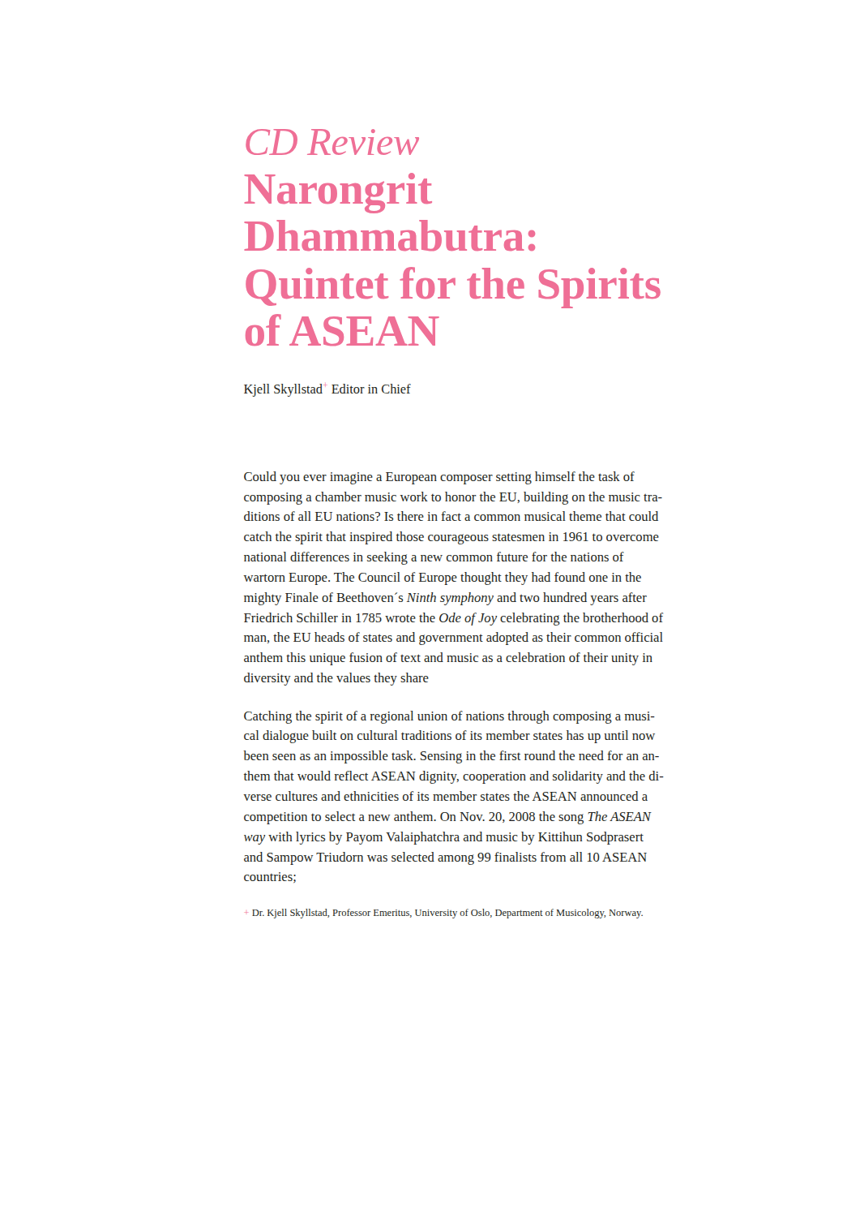CD Review
Narongrit Dhammabutra: Quintet for the Spirits of ASEAN
Kjell Skyllstad+ Editor in Chief
Could you ever imagine a European composer setting himself the task of composing a chamber music work to honor the EU, building on the music traditions of all EU nations? Is there in fact a common musical theme that could catch the spirit that inspired those courageous statesmen in 1961 to overcome national differences in seeking a new common future for the nations of wartorn Europe. The Council of Europe thought they had found one in the mighty Finale of Beethoven´s Ninth symphony and two hundred years after Friedrich Schiller in 1785 wrote the Ode of Joy celebrating the brotherhood of man, the EU heads of states and government adopted as their common official anthem this unique fusion of text and music as a celebration of their unity in diversity and the values they share
Catching the spirit of a regional union of nations through composing a musical dialogue built on cultural traditions of its member states has up until now been seen as an impossible task. Sensing in the first round the need for an anthem that would reflect ASEAN dignity, cooperation and solidarity and the diverse cultures and ethnicities of its member states the ASEAN announced a competition to select a new anthem. On Nov. 20, 2008 the song The ASEAN way with lyrics by Payom Valaiphatchra and music by Kittihun Sodprasert and Sampow Triudorn was selected among 99 finalists from all 10 ASEAN countries;
+ Dr. Kjell Skyllstad, Professor Emeritus, University of Oslo, Department of Musicology, Norway.